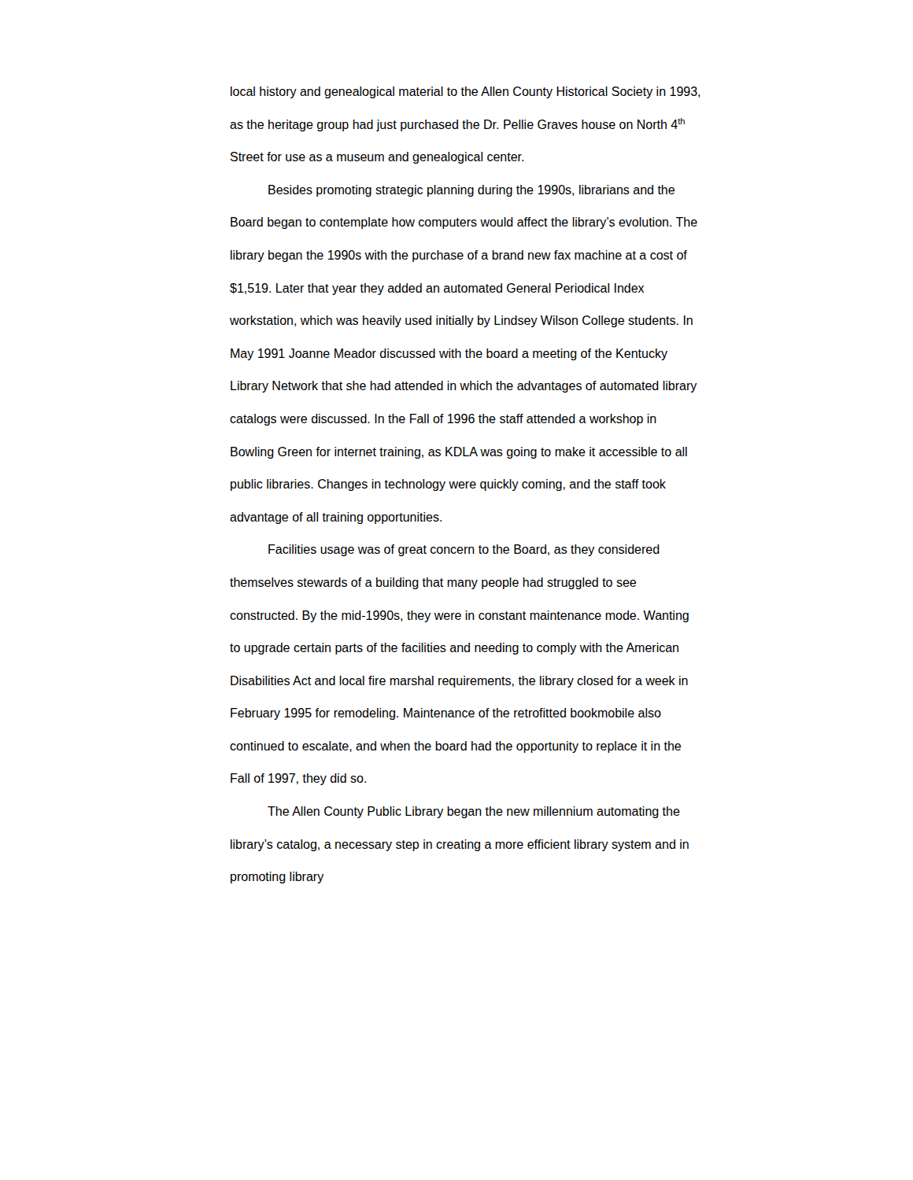local history and genealogical material to the Allen County Historical Society in 1993, as the heritage group had just purchased the Dr. Pellie Graves house on North 4th Street for use as a museum and genealogical center.
Besides promoting strategic planning during the 1990s, librarians and the Board began to contemplate how computers would affect the library’s evolution. The library began the 1990s with the purchase of a brand new fax machine at a cost of $1,519. Later that year they added an automated General Periodical Index workstation, which was heavily used initially by Lindsey Wilson College students. In May 1991 Joanne Meador discussed with the board a meeting of the Kentucky Library Network that she had attended in which the advantages of automated library catalogs were discussed. In the Fall of 1996 the staff attended a workshop in Bowling Green for internet training, as KDLA was going to make it accessible to all public libraries. Changes in technology were quickly coming, and the staff took advantage of all training opportunities.
Facilities usage was of great concern to the Board, as they considered themselves stewards of a building that many people had struggled to see constructed. By the mid-1990s, they were in constant maintenance mode. Wanting to upgrade certain parts of the facilities and needing to comply with the American Disabilities Act and local fire marshal requirements, the library closed for a week in February 1995 for remodeling. Maintenance of the retrofitted bookmobile also continued to escalate, and when the board had the opportunity to replace it in the Fall of 1997, they did so.
The Allen County Public Library began the new millennium automating the library’s catalog, a necessary step in creating a more efficient library system and in promoting library